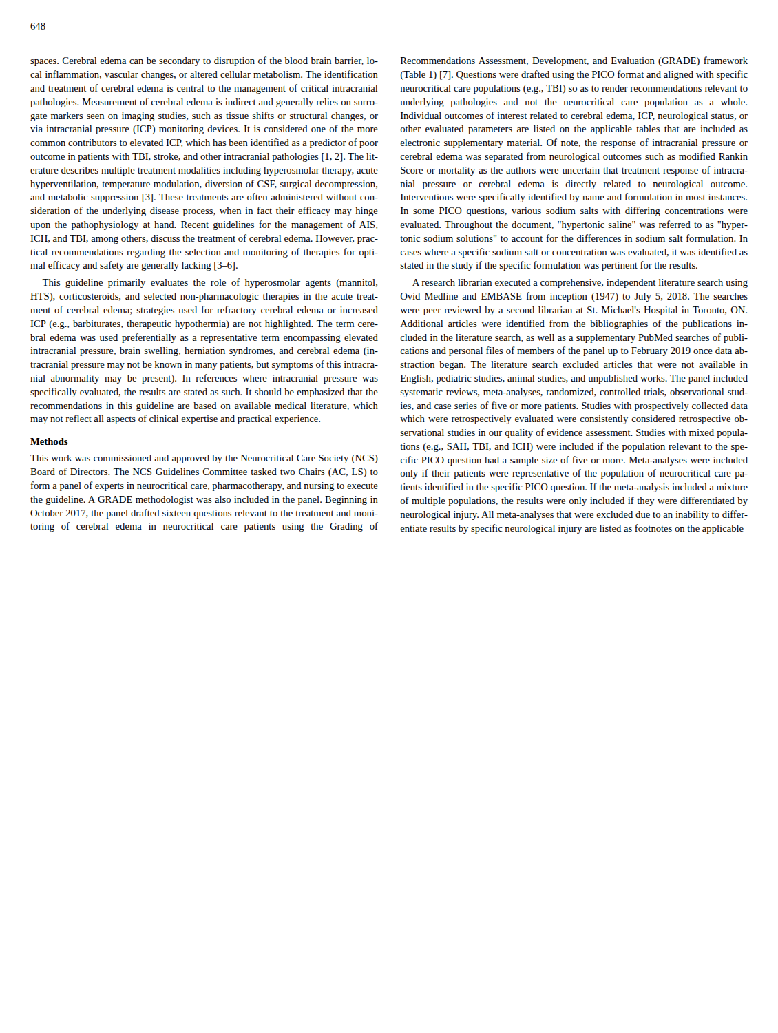648
spaces. Cerebral edema can be secondary to disruption of the blood brain barrier, local inflammation, vascular changes, or altered cellular metabolism. The identification and treatment of cerebral edema is central to the management of critical intracranial pathologies. Measurement of cerebral edema is indirect and generally relies on surrogate markers seen on imaging studies, such as tissue shifts or structural changes, or via intracranial pressure (ICP) monitoring devices. It is considered one of the more common contributors to elevated ICP, which has been identified as a predictor of poor outcome in patients with TBI, stroke, and other intracranial pathologies [1, 2]. The literature describes multiple treatment modalities including hyperosmolar therapy, acute hyperventilation, temperature modulation, diversion of CSF, surgical decompression, and metabolic suppression [3]. These treatments are often administered without consideration of the underlying disease process, when in fact their efficacy may hinge upon the pathophysiology at hand. Recent guidelines for the management of AIS, ICH, and TBI, among others, discuss the treatment of cerebral edema. However, practical recommendations regarding the selection and monitoring of therapies for optimal efficacy and safety are generally lacking [3–6].
This guideline primarily evaluates the role of hyperosmolar agents (mannitol, HTS), corticosteroids, and selected non-pharmacologic therapies in the acute treatment of cerebral edema; strategies used for refractory cerebral edema or increased ICP (e.g., barbiturates, therapeutic hypothermia) are not highlighted. The term cerebral edema was used preferentially as a representative term encompassing elevated intracranial pressure, brain swelling, herniation syndromes, and cerebral edema (intracranial pressure may not be known in many patients, but symptoms of this intracranial abnormality may be present). In references where intracranial pressure was specifically evaluated, the results are stated as such. It should be emphasized that the recommendations in this guideline are based on available medical literature, which may not reflect all aspects of clinical expertise and practical experience.
Methods
This work was commissioned and approved by the Neurocritical Care Society (NCS) Board of Directors. The NCS Guidelines Committee tasked two Chairs (AC, LS) to form a panel of experts in neurocritical care, pharmacotherapy, and nursing to execute the guideline. A GRADE methodologist was also included in the panel. Beginning in October 2017, the panel drafted sixteen questions relevant to the treatment and monitoring of cerebral edema in neurocritical care patients using the Grading of Recommendations Assessment, Development, and Evaluation (GRADE) framework (Table 1) [7]. Questions were drafted using the PICO format and aligned with specific neurocritical care populations (e.g., TBI) so as to render recommendations relevant to underlying pathologies and not the neurocritical care population as a whole. Individual outcomes of interest related to cerebral edema, ICP, neurological status, or other evaluated parameters are listed on the applicable tables that are included as electronic supplementary material. Of note, the response of intracranial pressure or cerebral edema was separated from neurological outcomes such as modified Rankin Score or mortality as the authors were uncertain that treatment response of intracranial pressure or cerebral edema is directly related to neurological outcome. Interventions were specifically identified by name and formulation in most instances. In some PICO questions, various sodium salts with differing concentrations were evaluated. Throughout the document, "hypertonic saline" was referred to as "hypertonic sodium solutions" to account for the differences in sodium salt formulation. In cases where a specific sodium salt or concentration was evaluated, it was identified as stated in the study if the specific formulation was pertinent for the results.
A research librarian executed a comprehensive, independent literature search using Ovid Medline and EMBASE from inception (1947) to July 5, 2018. The searches were peer reviewed by a second librarian at St. Michael's Hospital in Toronto, ON. Additional articles were identified from the bibliographies of the publications included in the literature search, as well as a supplementary PubMed searches of publications and personal files of members of the panel up to February 2019 once data abstraction began. The literature search excluded articles that were not available in English, pediatric studies, animal studies, and unpublished works. The panel included systematic reviews, meta-analyses, randomized, controlled trials, observational studies, and case series of five or more patients. Studies with prospectively collected data which were retrospectively evaluated were consistently considered retrospective observational studies in our quality of evidence assessment. Studies with mixed populations (e.g., SAH, TBI, and ICH) were included if the population relevant to the specific PICO question had a sample size of five or more. Meta-analyses were included only if their patients were representative of the population of neurocritical care patients identified in the specific PICO question. If the meta-analysis included a mixture of multiple populations, the results were only included if they were differentiated by neurological injury. All meta-analyses that were excluded due to an inability to differentiate results by specific neurological injury are listed as footnotes on the applicable